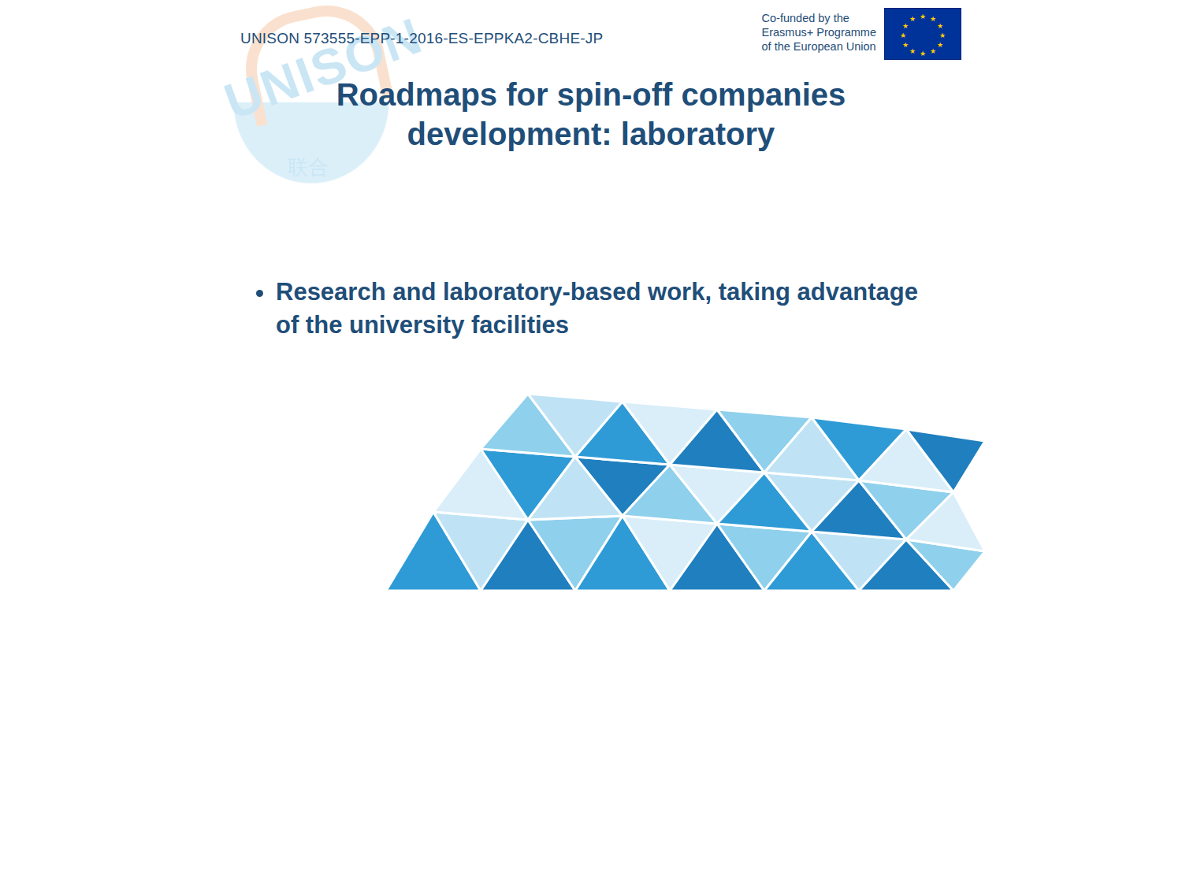UNISON
联合
UNISON 573555-EPP-1-2016-ES-EPPKA2-CBHE-JP
Co-funded by the
Erasmus+ Programme
of the European Union
★ ★ ★ ★ ★ ★ ★ ★ ★ ★ ★ ★
Roadmaps for spin-off companies development: laboratory
Research and laboratory-based work, taking advantage of the university facilities